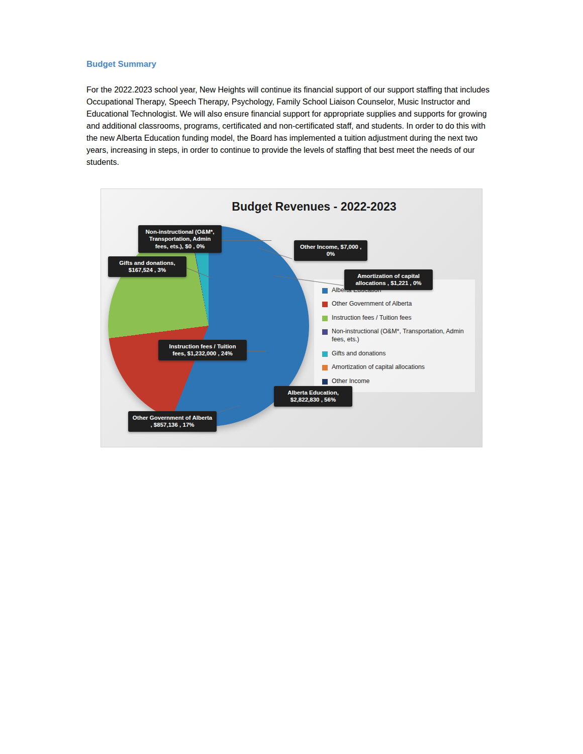Budget Summary
For the 2022.2023 school year, New Heights will continue its financial support of our support staffing that includes Occupational Therapy, Speech Therapy, Psychology, Family School Liaison Counselor, Music Instructor and Educational Technologist. We will also ensure financial support for appropriate supplies and supports for growing and additional classrooms, programs, certificated and non-certificated staff, and students. In order to do this with the new Alberta Education funding model, the Board has implemented a tuition adjustment during the next two years, increasing in steps, in order to continue to provide the levels of staffing that best meet the needs of our students.
Budget Revenues - 2022-2023
Non-instructional (O&M*, Transportation, Admin fees, ets.), $0 , 0%
Gifts and donations, $167,524 , 3%
Instruction fees / Tuition fees, $1,232,000 , 24%
Other Government of Alberta , $857,136 , 17%
Alberta Education, $2,822,830 , 56%
Amortization of capital allocations , $1,221 , 0%
Other Income, $7,000 , 0%
Alberta Education
Other Government of Alberta
Instruction fees / Tuition fees
Non-instructional (O&M*, Transportation, Admin fees, ets.)
Gifts and donations
Amortization of capital allocations
Other Income